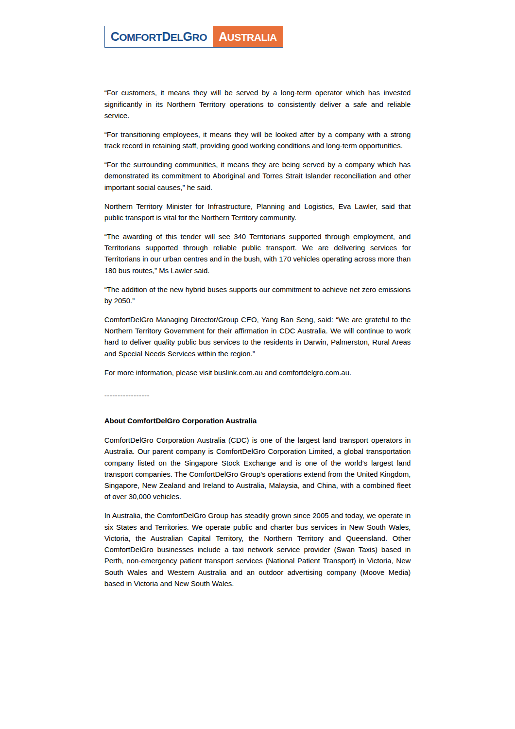COMFORTDELGRO AUSTRALIA
“For customers, it means they will be served by a long-term operator which has invested significantly in its Northern Territory operations to consistently deliver a safe and reliable service.
“For transitioning employees, it means they will be looked after by a company with a strong track record in retaining staff, providing good working conditions and long-term opportunities.
“For the surrounding communities, it means they are being served by a company which has demonstrated its commitment to Aboriginal and Torres Strait Islander reconciliation and other important social causes,” he said.
Northern Territory Minister for Infrastructure, Planning and Logistics, Eva Lawler, said that public transport is vital for the Northern Territory community.
“The awarding of this tender will see 340 Territorians supported through employment, and Territorians supported through reliable public transport. We are delivering services for Territorians in our urban centres and in the bush, with 170 vehicles operating across more than 180 bus routes,” Ms Lawler said.
“The addition of the new hybrid buses supports our commitment to achieve net zero emissions by 2050.”
ComfortDelGro Managing Director/Group CEO, Yang Ban Seng, said: “We are grateful to the Northern Territory Government for their affirmation in CDC Australia. We will continue to work hard to deliver quality public bus services to the residents in Darwin, Palmerston, Rural Areas and Special Needs Services within the region.”
For more information, please visit buslink.com.au and comfortdelgro.com.au.
-----------------
About ComfortDelGro Corporation Australia
ComfortDelGro Corporation Australia (CDC) is one of the largest land transport operators in Australia. Our parent company is ComfortDelGro Corporation Limited, a global transportation company listed on the Singapore Stock Exchange and is one of the world’s largest land transport companies. The ComfortDelGro Group’s operations extend from the United Kingdom, Singapore, New Zealand and Ireland to Australia, Malaysia, and China, with a combined fleet of over 30,000 vehicles.
In Australia, the ComfortDelGro Group has steadily grown since 2005 and today, we operate in six States and Territories. We operate public and charter bus services in New South Wales, Victoria, the Australian Capital Territory, the Northern Territory and Queensland. Other ComfortDelGro businesses include a taxi network service provider (Swan Taxis) based in Perth, non-emergency patient transport services (National Patient Transport) in Victoria, New South Wales and Western Australia and an outdoor advertising company (Moove Media) based in Victoria and New South Wales.